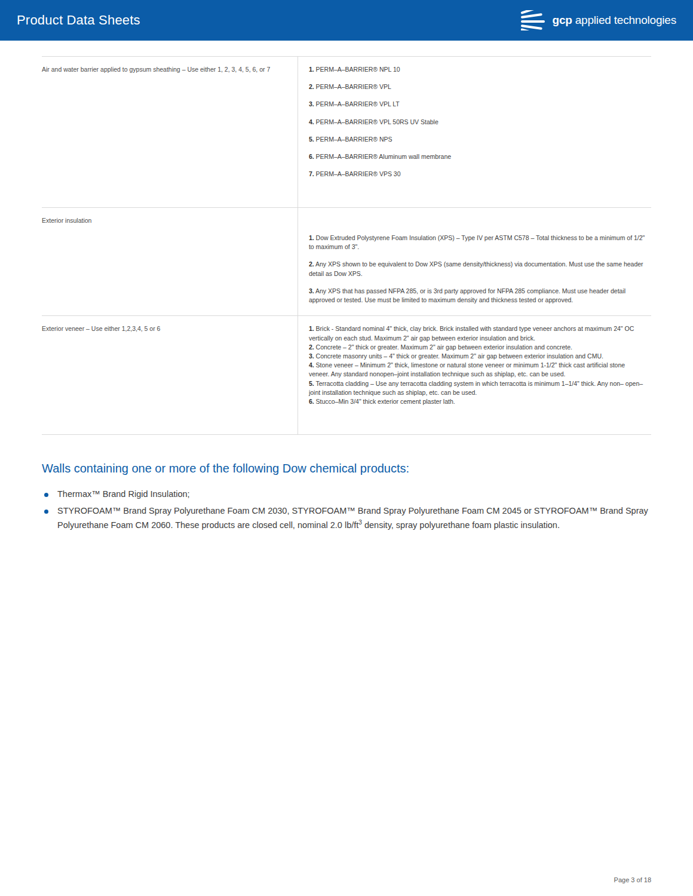Product Data Sheets
gcp applied technologies
| Air and water barrier applied to gypsum sheathing – Use either 1, 2, 3, 4, 5, 6, or 7 | 1. PERM–A–BARRIER® NPL 10 2. PERM–A–BARRIER® VPL 3. PERM–A–BARRIER® VPL LT 4. PERM–A–BARRIER® VPL 50RS UV Stable 5. PERM–A–BARRIER® NPS 6. PERM–A–BARRIER® Aluminum wall membrane 7. PERM–A–BARRIER® VPS 30 |
| Exterior insulation | 1. Dow Extruded Polystyrene Foam Insulation (XPS) – Type IV per ASTM C578 – Total thickness to be a minimum of 1/2" to maximum of 3". 2. Any XPS shown to be equivalent to Dow XPS (same density/thickness) via documentation. Must use the same header detail as Dow XPS. 3. Any XPS that has passed NFPA 285, or is 3rd party approved for NFPA 285 compliance. Must use header detail approved or tested. Use must be limited to maximum density and thickness tested or approved. |
| Exterior veneer – Use either 1,2,3,4, 5 or 6 | 1. Brick - Standard nominal 4" thick, clay brick. Brick installed with standard type veneer anchors at maximum 24" OC vertically on each stud. Maximum 2" air gap between exterior insulation and brick. 2. Concrete – 2" thick or greater. Maximum 2" air gap between exterior insulation and concrete. 3. Concrete masonry units – 4" thick or greater. Maximum 2" air gap between exterior insulation and CMU. 4. Stone veneer – Minimum 2" thick, limestone or natural stone veneer or minimum 1-1/2" thick cast artificial stone veneer. Any standard nonopen–joint installation technique such as shiplap, etc. can be used. 5. Terracotta cladding – Use any terracotta cladding system in which terracotta is minimum 1–1/4" thick. Any non– open–joint installation technique such as shiplap, etc. can be used. 6. Stucco–Min 3/4" thick exterior cement plaster lath. |
Walls containing one or more of the following Dow chemical products:
Thermax™ Brand Rigid Insulation;
STYROFOAM™ Brand Spray Polyurethane Foam CM 2030, STYROFOAM™ Brand Spray Polyurethane Foam CM 2045 or STYROFOAM™ Brand Spray Polyurethane Foam CM 2060. These products are closed cell, nominal 2.0 lb/ft3 density, spray polyurethane foam plastic insulation.
Page 3 of 18